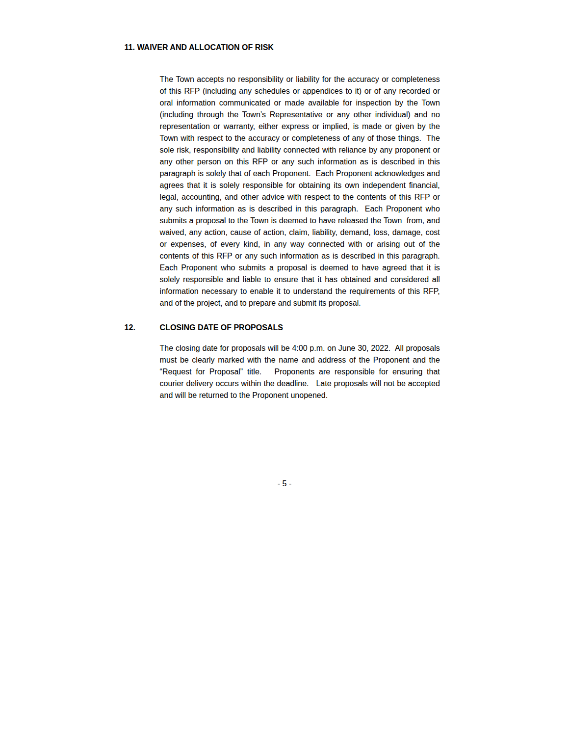11. WAIVER AND ALLOCATION OF RISK
The Town accepts no responsibility or liability for the accuracy or completeness of this RFP (including any schedules or appendices to it) or of any recorded or oral information communicated or made available for inspection by the Town (including through the Town’s Representative or any other individual) and no representation or warranty, either express or implied, is made or given by the Town with respect to the accuracy or completeness of any of those things. The sole risk, responsibility and liability connected with reliance by any proponent or any other person on this RFP or any such information as is described in this paragraph is solely that of each Proponent. Each Proponent acknowledges and agrees that it is solely responsible for obtaining its own independent financial, legal, accounting, and other advice with respect to the contents of this RFP or any such information as is described in this paragraph. Each Proponent who submits a proposal to the Town is deemed to have released the Town from, and waived, any action, cause of action, claim, liability, demand, loss, damage, cost or expenses, of every kind, in any way connected with or arising out of the contents of this RFP or any such information as is described in this paragraph. Each Proponent who submits a proposal is deemed to have agreed that it is solely responsible and liable to ensure that it has obtained and considered all information necessary to enable it to understand the requirements of this RFP, and of the project, and to prepare and submit its proposal.
12. CLOSING DATE OF PROPOSALS
The closing date for proposals will be 4:00 p.m. on June 30, 2022. All proposals must be clearly marked with the name and address of the Proponent and the “Request for Proposal” title. Proponents are responsible for ensuring that courier delivery occurs within the deadline. Late proposals will not be accepted and will be returned to the Proponent unopened.
- 5 -